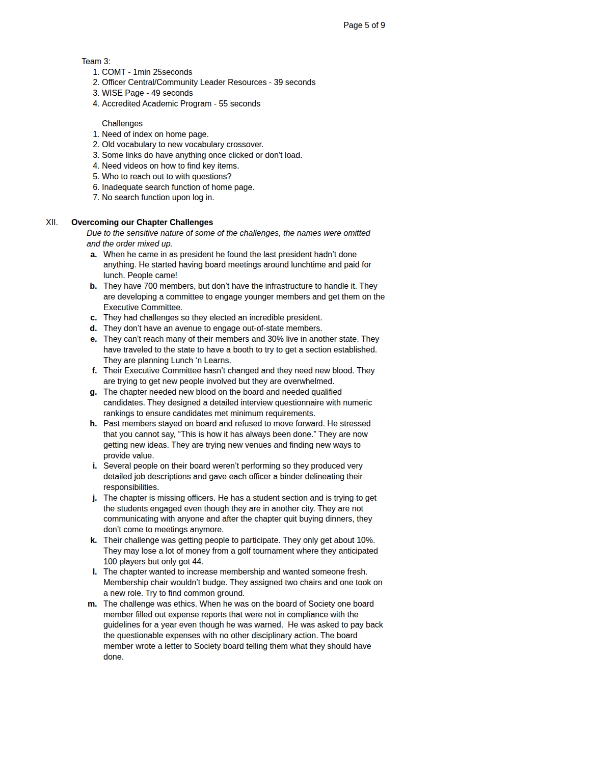Page 5 of 9
Team 3:
COMT - 1min 25seconds
Officer Central/Community Leader Resources - 39 seconds
WISE Page - 49 seconds
Accredited Academic Program - 55 seconds
Challenges
Need of index on home page.
Old vocabulary to new vocabulary crossover.
Some links do have anything once clicked or don't load.
Need videos on how to find key items.
Who to reach out to with questions?
Inadequate search function of home page.
No search function upon log in.
XII.
Overcoming our Chapter Challenges
Due to the sensitive nature of some of the challenges, the names were omitted and the order mixed up.
When he came in as president he found the last president hadn’t done anything. He started having board meetings around lunchtime and paid for lunch. People came!
They have 700 members, but don’t have the infrastructure to handle it. They are developing a committee to engage younger members and get them on the Executive Committee.
They had challenges so they elected an incredible president.
They don’t have an avenue to engage out-of-state members.
They can’t reach many of their members and 30% live in another state. They have traveled to the state to have a booth to try to get a section established. They are planning Lunch ‘n Learns.
Their Executive Committee hasn’t changed and they need new blood. They are trying to get new people involved but they are overwhelmed.
The chapter needed new blood on the board and needed qualified candidates. They designed a detailed interview questionnaire with numeric rankings to ensure candidates met minimum requirements.
Past members stayed on board and refused to move forward. He stressed that you cannot say, “This is how it has always been done.” They are now getting new ideas. They are trying new venues and finding new ways to provide value.
Several people on their board weren’t performing so they produced very detailed job descriptions and gave each officer a binder delineating their responsibilities.
The chapter is missing officers. He has a student section and is trying to get the students engaged even though they are in another city. They are not communicating with anyone and after the chapter quit buying dinners, they don’t come to meetings anymore.
Their challenge was getting people to participate. They only get about 10%. They may lose a lot of money from a golf tournament where they anticipated 100 players but only got 44.
The chapter wanted to increase membership and wanted someone fresh. Membership chair wouldn’t budge. They assigned two chairs and one took on a new role. Try to find common ground.
The challenge was ethics. When he was on the board of Society one board member filled out expense reports that were not in compliance with the guidelines for a year even though he was warned. He was asked to pay back the questionable expenses with no other disciplinary action. The board member wrote a letter to Society board telling them what they should have done.